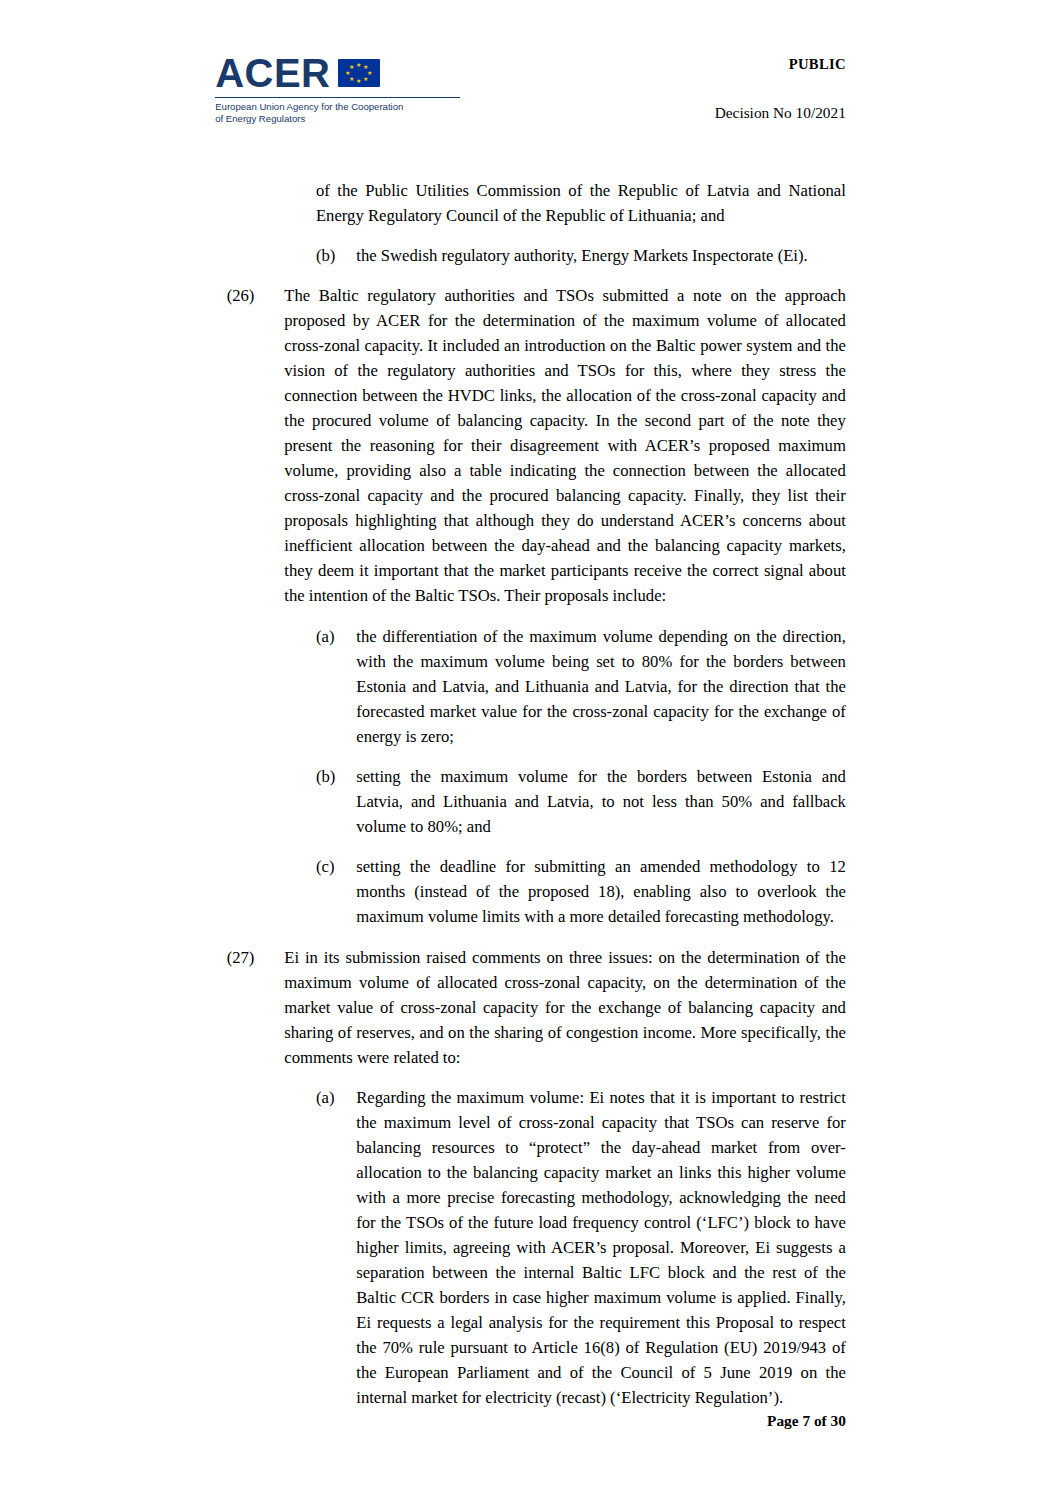ACER
★ ★ ★ ★ ★ ★ ★ ★
European Union Agency for the Cooperation
of Energy Regulators
PUBLIC
Decision No 10/2021
of the Public Utilities Commission of the Republic of Latvia and National Energy Regulatory Council of the Republic of Lithuania; and
(b)
the Swedish regulatory authority, Energy Markets Inspectorate (Ei).
(26)
The Baltic regulatory authorities and TSOs submitted a note on the approach proposed by ACER for the determination of the maximum volume of allocated cross-zonal capacity. It included an introduction on the Baltic power system and the vision of the regulatory authorities and TSOs for this, where they stress the connection between the HVDC links, the allocation of the cross-zonal capacity and the procured volume of balancing capacity. In the second part of the note they present the reasoning for their disagreement with ACER’s proposed maximum volume, providing also a table indicating the connection between the allocated cross-zonal capacity and the procured balancing capacity. Finally, they list their proposals highlighting that although they do understand ACER’s concerns about inefficient allocation between the day-ahead and the balancing capacity markets, they deem it important that the market participants receive the correct signal about the intention of the Baltic TSOs. Their proposals include:
(a)
the differentiation of the maximum volume depending on the direction, with the maximum volume being set to 80% for the borders between Estonia and Latvia, and Lithuania and Latvia, for the direction that the forecasted market value for the cross-zonal capacity for the exchange of energy is zero;
(b)
setting the maximum volume for the borders between Estonia and Latvia, and Lithuania and Latvia, to not less than 50% and fallback volume to 80%; and
(c)
setting the deadline for submitting an amended methodology to 12 months (instead of the proposed 18), enabling also to overlook the maximum volume limits with a more detailed forecasting methodology.
(27)
Ei in its submission raised comments on three issues: on the determination of the maximum volume of allocated cross-zonal capacity, on the determination of the market value of cross-zonal capacity for the exchange of balancing capacity and sharing of reserves, and on the sharing of congestion income. More specifically, the comments were related to:
(a)
Regarding the maximum volume: Ei notes that it is important to restrict the maximum level of cross-zonal capacity that TSOs can reserve for balancing resources to “protect” the day-ahead market from over-allocation to the balancing capacity market an links this higher volume with a more precise forecasting methodology, acknowledging the need for the TSOs of the future load frequency control (‘LFC’) block to have higher limits, agreeing with ACER’s proposal. Moreover, Ei suggests a separation between the internal Baltic LFC block and the rest of the Baltic CCR borders in case higher maximum volume is applied. Finally, Ei requests a legal analysis for the requirement this Proposal to respect the 70% rule pursuant to Article 16(8) of Regulation (EU) 2019/943 of the European Parliament and of the Council of 5 June 2019 on the internal market for electricity (recast) (‘Electricity Regulation’).
Page 7 of 30